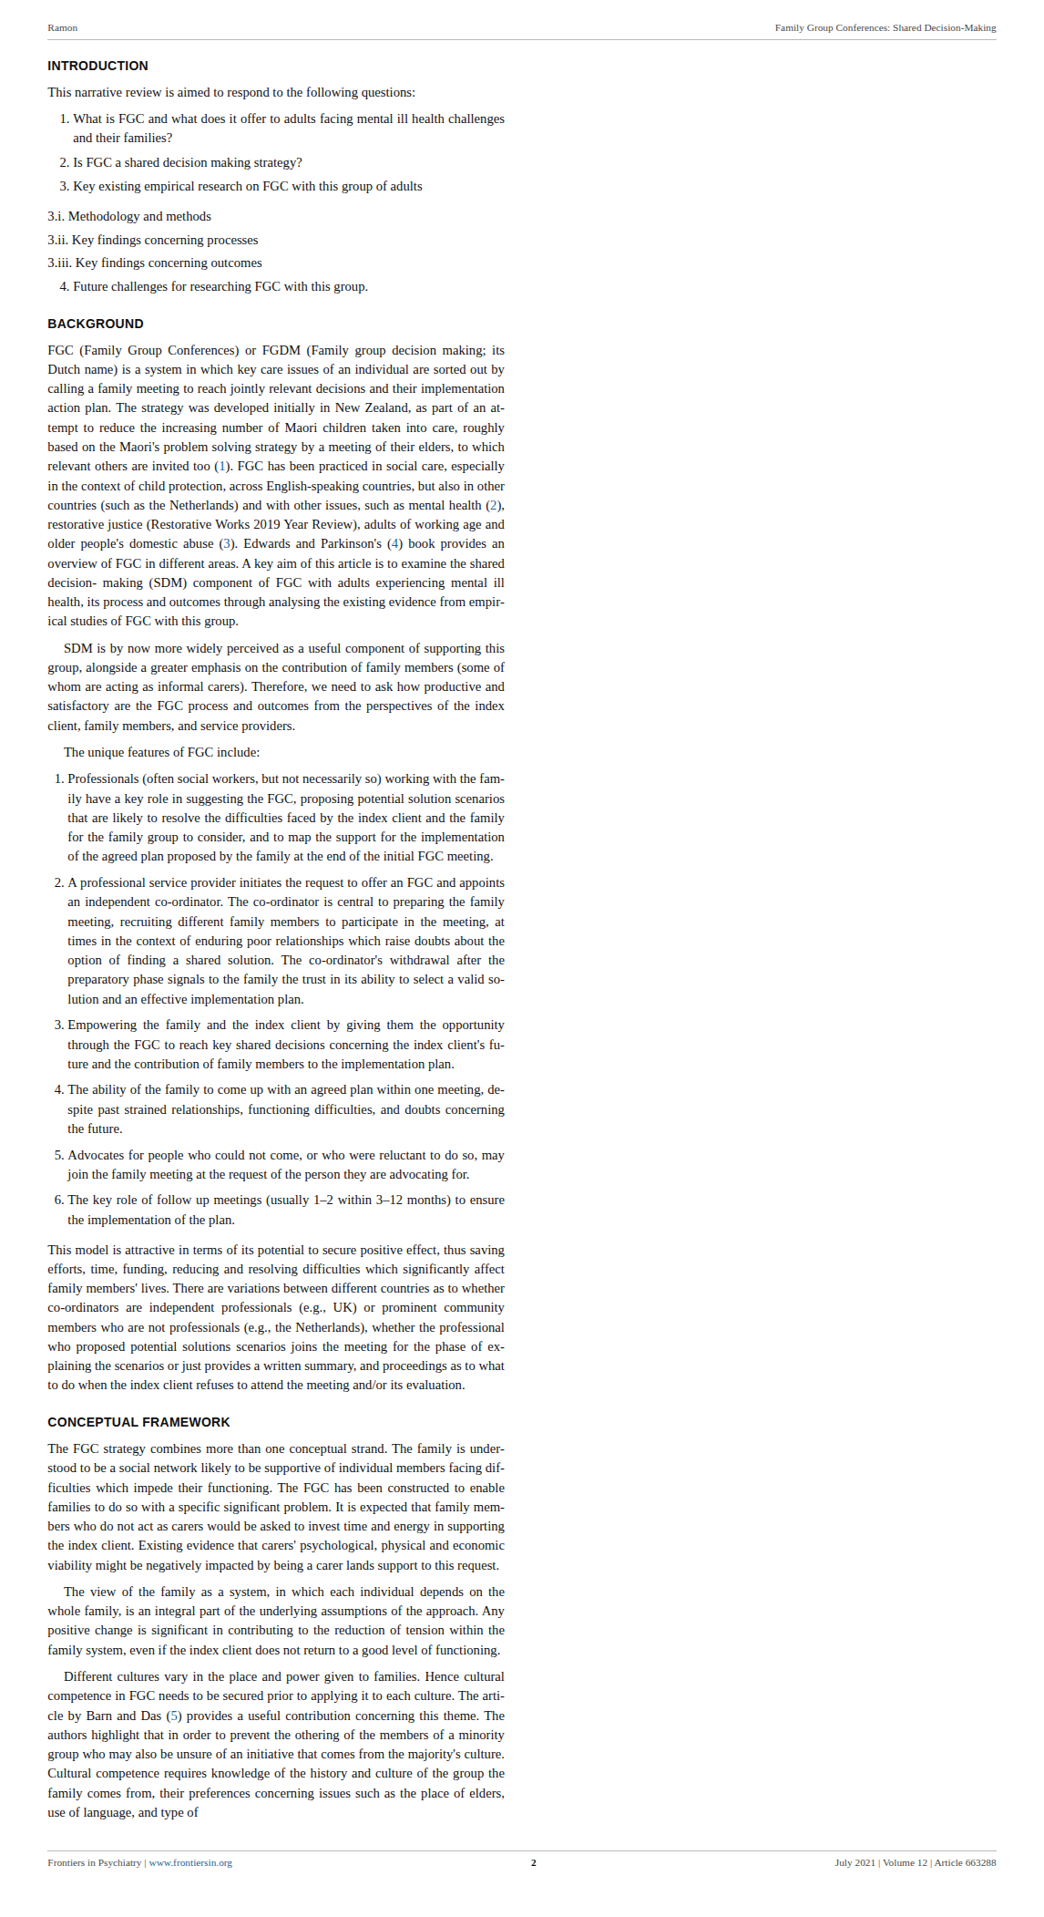Ramon Family Group Conferences: Shared Decision-Making
Introduction
This narrative review is aimed to respond to the following questions:
What is FGC and what does it offer to adults facing mental ill health challenges and their families?
Is FGC a shared decision making strategy?
Key existing empirical research on FGC with this group of adults
3.i. Methodology and methods
3.ii. Key findings concerning processes
3.iii. Key findings concerning outcomes
Future challenges for researching FGC with this group.
Background
FGC (Family Group Conferences) or FGDM (Family group decision making; its Dutch name) is a system in which key care issues of an individual are sorted out by calling a family meeting to reach jointly relevant decisions and their implementation action plan. The strategy was developed initially in New Zealand, as part of an attempt to reduce the increasing number of Maori children taken into care, roughly based on the Maori's problem solving strategy by a meeting of their elders, to which relevant others are invited too (1). FGC has been practiced in social care, especially in the context of child protection, across English-speaking countries, but also in other countries (such as the Netherlands) and with other issues, such as mental health (2), restorative justice (Restorative Works 2019 Year Review), adults of working age and older people's domestic abuse (3). Edwards and Parkinson's (4) book provides an overview of FGC in different areas. A key aim of this article is to examine the shared decision- making (SDM) component of FGC with adults experiencing mental ill health, its process and outcomes through analysing the existing evidence from empirical studies of FGC with this group.
SDM is by now more widely perceived as a useful component of supporting this group, alongside a greater emphasis on the contribution of family members (some of whom are acting as informal carers). Therefore, we need to ask how productive and satisfactory are the FGC process and outcomes from the perspectives of the index client, family members, and service providers.
The unique features of FGC include:
Professionals (often social workers, but not necessarily so) working with the family have a key role in suggesting the FGC, proposing potential solution scenarios that are likely to resolve the difficulties faced by the index client and the family for the family group to consider, and to map the support for the implementation of the agreed plan proposed by the family at the end of the initial FGC meeting.
A professional service provider initiates the request to offer an FGC and appoints an independent co-ordinator. The co-ordinator is central to preparing the family meeting, recruiting different family members to participate in the meeting, at times in the context of enduring poor relationships which raise doubts about the option of finding a shared solution. The co-ordinator's withdrawal after the preparatory phase signals to the family the trust in its ability to select a valid solution and an effective implementation plan.
Empowering the family and the index client by giving them the opportunity through the FGC to reach key shared decisions concerning the index client's future and the contribution of family members to the implementation plan.
The ability of the family to come up with an agreed plan within one meeting, despite past strained relationships, functioning difficulties, and doubts concerning the future.
Advocates for people who could not come, or who were reluctant to do so, may join the family meeting at the request of the person they are advocating for.
The key role of follow up meetings (usually 1–2 within 3–12 months) to ensure the implementation of the plan.
This model is attractive in terms of its potential to secure positive effect, thus saving efforts, time, funding, reducing and resolving difficulties which significantly affect family members' lives. There are variations between different countries as to whether co-ordinators are independent professionals (e.g., UK) or prominent community members who are not professionals (e.g., the Netherlands), whether the professional who proposed potential solutions scenarios joins the meeting for the phase of explaining the scenarios or just provides a written summary, and proceedings as to what to do when the index client refuses to attend the meeting and/or its evaluation.
Conceptual Framework
The FGC strategy combines more than one conceptual strand. The family is understood to be a social network likely to be supportive of individual members facing difficulties which impede their functioning. The FGC has been constructed to enable families to do so with a specific significant problem. It is expected that family members who do not act as carers would be asked to invest time and energy in supporting the index client. Existing evidence that carers' psychological, physical and economic viability might be negatively impacted by being a carer lands support to this request.
The view of the family as a system, in which each individual depends on the whole family, is an integral part of the underlying assumptions of the approach. Any positive change is significant in contributing to the reduction of tension within the family system, even if the index client does not return to a good level of functioning.
Different cultures vary in the place and power given to families. Hence cultural competence in FGC needs to be secured prior to applying it to each culture. The article by Barn and Das (5) provides a useful contribution concerning this theme. The authors highlight that in order to prevent the othering of the members of a minority group who may also be unsure of an initiative that comes from the majority's culture. Cultural competence requires knowledge of the history and culture of the group the family comes from, their preferences concerning issues such as the place of elders, use of language, and type of
Frontiers in Psychiatry | www.frontiersin.org 2 July 2021 | Volume 12 | Article 663288